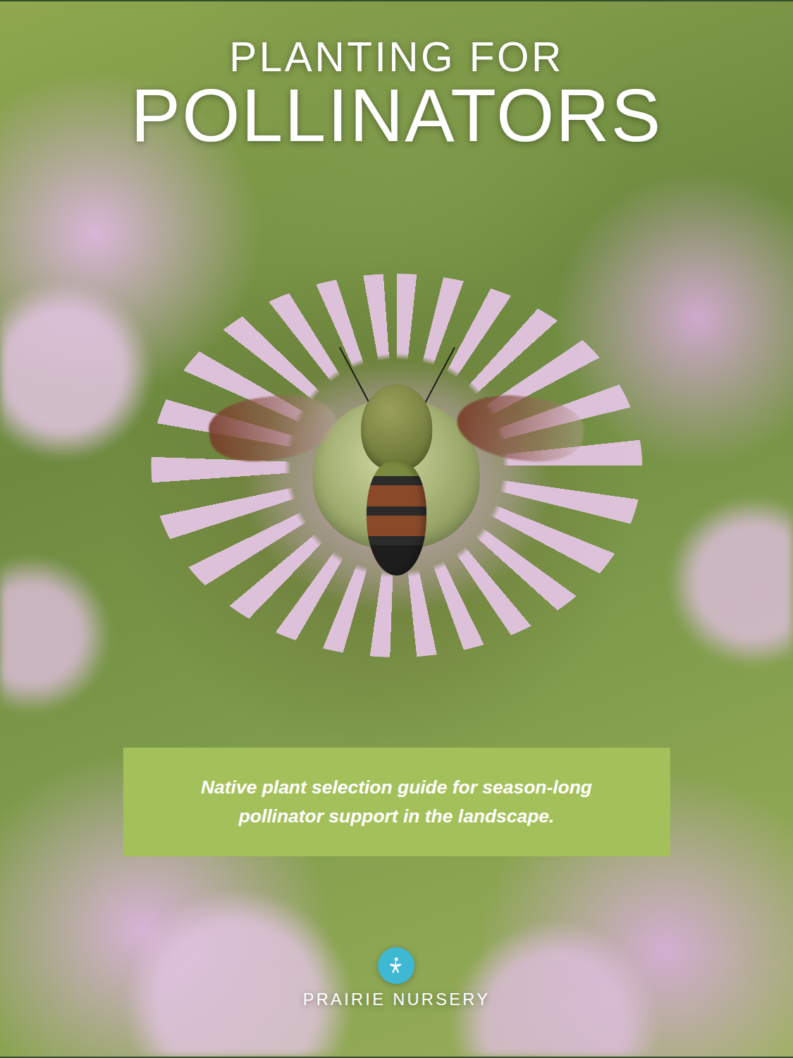PLANTING FOR POLLINATORS
Native plant selection guide for season-long pollinator support in the landscape.
PRAIRIE NURSERY